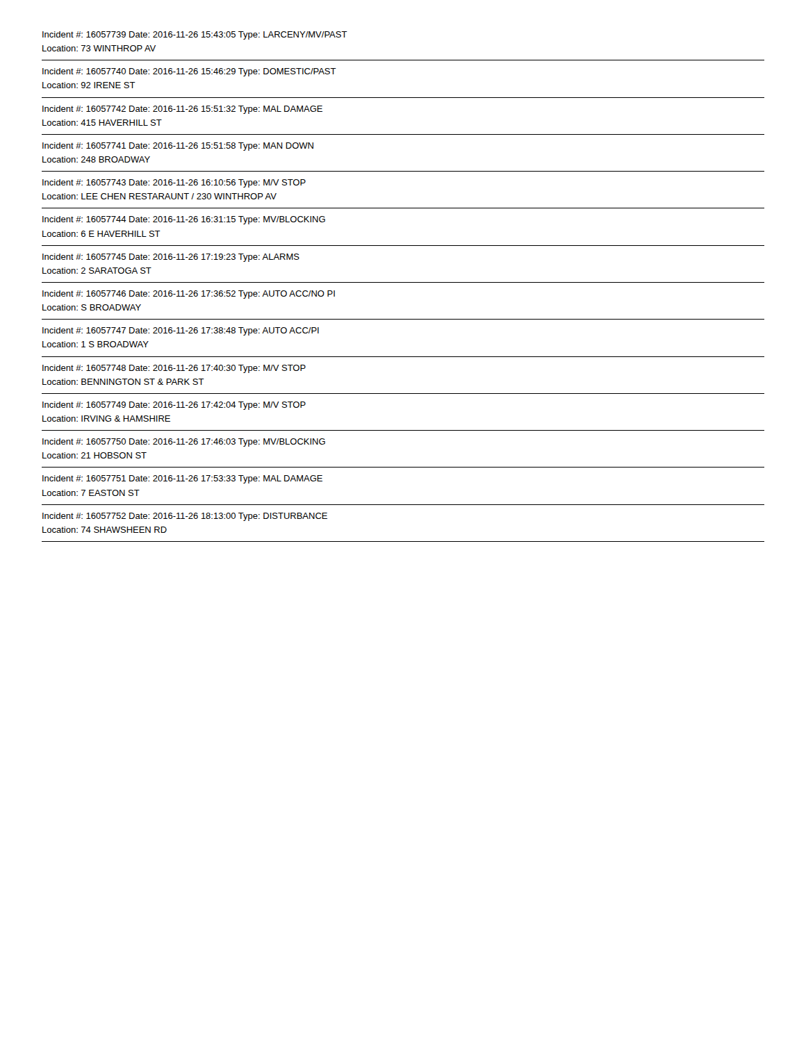Incident #: 16057739 Date: 2016-11-26 15:43:05 Type: LARCENY/MV/PAST
Location: 73 WINTHROP AV
Incident #: 16057740 Date: 2016-11-26 15:46:29 Type: DOMESTIC/PAST
Location: 92 IRENE ST
Incident #: 16057742 Date: 2016-11-26 15:51:32 Type: MAL DAMAGE
Location: 415 HAVERHILL ST
Incident #: 16057741 Date: 2016-11-26 15:51:58 Type: MAN DOWN
Location: 248 BROADWAY
Incident #: 16057743 Date: 2016-11-26 16:10:56 Type: M/V STOP
Location: LEE CHEN RESTARAUNT / 230 WINTHROP AV
Incident #: 16057744 Date: 2016-11-26 16:31:15 Type: MV/BLOCKING
Location: 6 E HAVERHILL ST
Incident #: 16057745 Date: 2016-11-26 17:19:23 Type: ALARMS
Location: 2 SARATOGA ST
Incident #: 16057746 Date: 2016-11-26 17:36:52 Type: AUTO ACC/NO PI
Location: S BROADWAY
Incident #: 16057747 Date: 2016-11-26 17:38:48 Type: AUTO ACC/PI
Location: 1 S BROADWAY
Incident #: 16057748 Date: 2016-11-26 17:40:30 Type: M/V STOP
Location: BENNINGTON ST & PARK ST
Incident #: 16057749 Date: 2016-11-26 17:42:04 Type: M/V STOP
Location: IRVING & HAMSHIRE
Incident #: 16057750 Date: 2016-11-26 17:46:03 Type: MV/BLOCKING
Location: 21 HOBSON ST
Incident #: 16057751 Date: 2016-11-26 17:53:33 Type: MAL DAMAGE
Location: 7 EASTON ST
Incident #: 16057752 Date: 2016-11-26 18:13:00 Type: DISTURBANCE
Location: 74 SHAWSHEEN RD